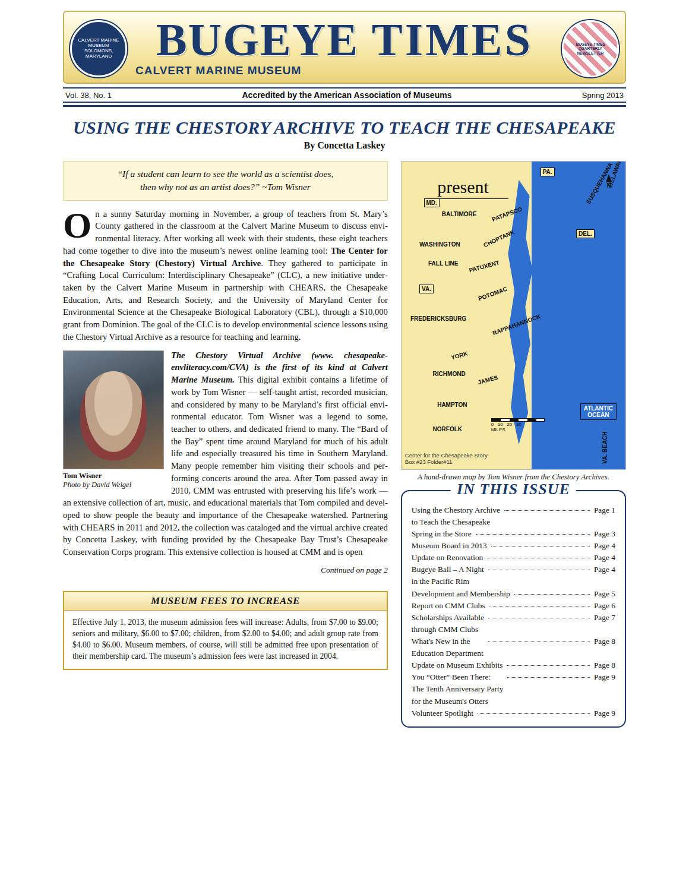CALVERT MARINE MUSEUM
SOLOMONS, MARYLAND
BUGEYE TIMES
CALVERT MARINE MUSEUM
Vol. 38, No. 1
Accredited by the American Association of Museums
Spring 2013
USING THE CHESTORY ARCHIVE TO TEACH THE CHESAPEAKE
By Concetta Laskey
“If a student can learn to see the world as a scientist does,
then why not as an artist does?” ~Tom Wisner
On a sunny Saturday morning in November, a group of teachers from St. Mary’s County gathered in the classroom at the Calvert Marine Museum to discuss environmental literacy. After working all week with their students, these eight teachers had come together to dive into the museum’s newest online learning tool: The Center for the Chesapeake Story (Chestory) Virtual Archive. They gathered to participate in “Crafting Local Curriculum: Interdisciplinary Chesapeake” (CLC), a new initiative undertaken by the Calvert Marine Museum in partnership with CHEARS, the Chesapeake Education, Arts, and Research Society, and the University of Maryland Center for Environmental Science at the Chesapeake Biological Laboratory (CBL), through a $10,000 grant from Dominion. The goal of the CLC is to develop environmental science lessons using the Chestory Virtual Archive as a resource for teaching and learning.
Tom Wisner Photo by David Weigel
The Chestory Virtual Archive (www. chesapeake-envliteracy.com/CVA) is the first of its kind at Calvert Marine Museum. This digital exhibit contains a lifetime of work by Tom Wisner — self-taught artist, recorded musician, and considered by many to be Maryland’s first official environmental educator. Tom Wisner was a legend to some, teacher to others, and dedicated friend to many. The “Bard of the Bay” spent time around Maryland for much of his adult life and especially treasured his time in Southern Maryland. Many people remember him visiting their schools and performing concerts around the area. After Tom passed away in 2010, CMM was entrusted with preserving his life’s work — an extensive collection of art, music, and educational materials that Tom compiled and developed to show people the beauty and importance of the Chesapeake watershed. Partnering with CHEARS in 2011 and 2012, the collection was cataloged and the virtual archive created by Concetta Laskey, with funding provided by the Chesapeake Bay Trust’s Chesapeake Conservation Corps program. This extensive collection is housed at CMM and is open
Continued on page 2
MUSEUM FEES TO INCREASE
Effective July 1, 2013, the museum admission fees will increase: Adults, from $7.00 to $9.00; seniors and military, $6.00 to $7.00; children, from $2.00 to $4.00; and adult group rate from $4.00 to $6.00. Museum members, of course, will still be admitted free upon presentation of their membership card. The museum’s admission fees were last increased in 2004.
present
N
PA. SUSQUEHANNA DELAWARE MD. BALTIMORE PATAPSCO WASHINGTON CHOPTANK DEL. FALL LINE PATUXENT VA. POTOMAC FREDERICKSBURG RAPPAHANNOCK YORK RICHMOND JAMES HAMPTON NORFOLK
ATLANTIC
OCEAN
VA. BEACH
0 10 20 30
MILES
Center for the Chesapeake Story
Box #23 Folder#11
A hand-drawn map by Tom Wisner from the Chestory Archives.
IN THIS ISSUE
Using the Chestory Archive
to Teach the Chesapeake Page 1
Spring in the Store Page 3
Museum Board in 2013 Page 4
Update on Renovation Page 4
Bugeye Ball – A Night
in the Pacific Rim Page 4
Development and Membership Page 5
Report on CMM Clubs Page 6
Scholarships Available
through CMM Clubs Page 7
What's New in the
Education Department Page 8
Update on Museum Exhibits Page 8
You “Otter” Been There:
The Tenth Anniversary Party
for the Museum's Otters Page 9
Volunteer Spotlight Page 9